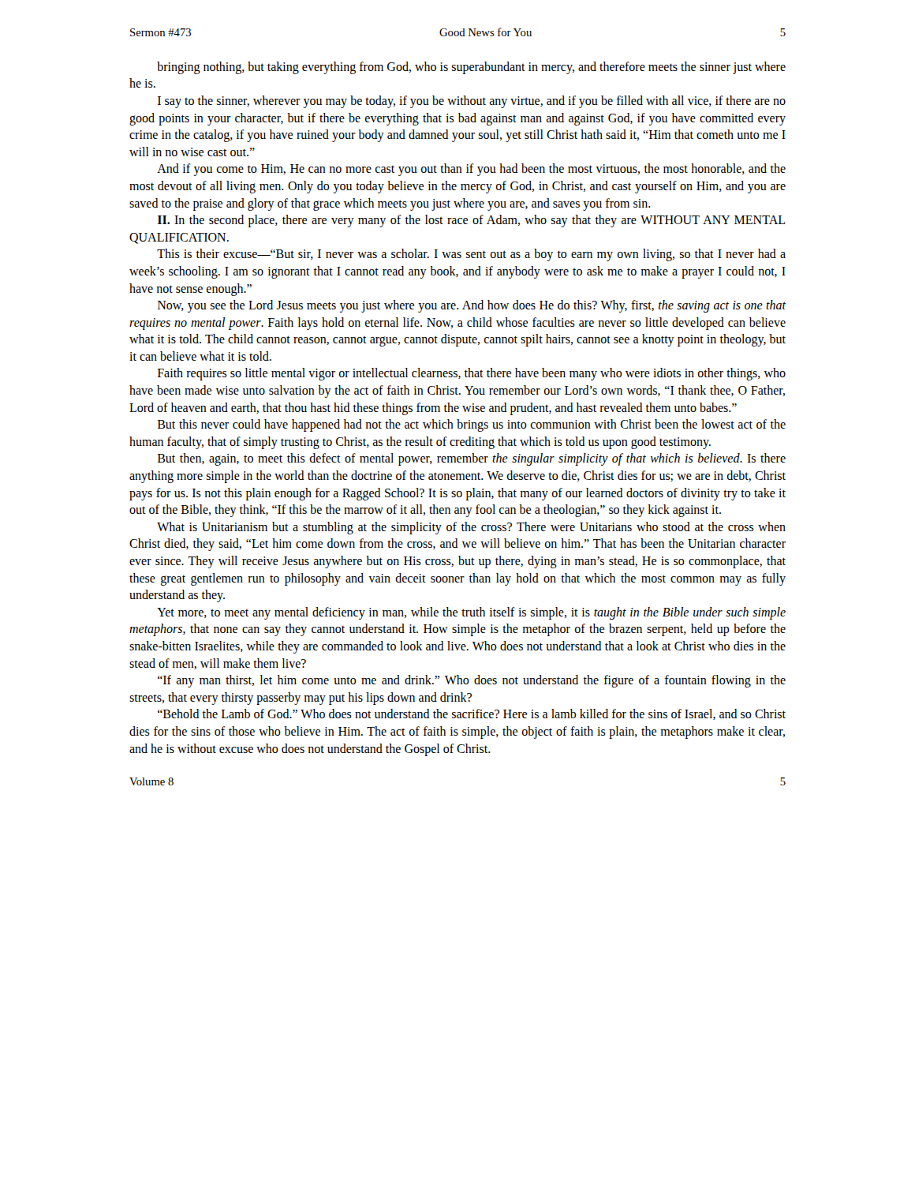Sermon #473 Good News for You 5
bringing nothing, but taking everything from God, who is superabundant in mercy, and therefore meets the sinner just where he is.
I say to the sinner, wherever you may be today, if you be without any virtue, and if you be filled with all vice, if there are no good points in your character, but if there be everything that is bad against man and against God, if you have committed every crime in the catalog, if you have ruined your body and damned your soul, yet still Christ hath said it, “Him that cometh unto me I will in no wise cast out.”
And if you come to Him, He can no more cast you out than if you had been the most virtuous, the most honorable, and the most devout of all living men. Only do you today believe in the mercy of God, in Christ, and cast yourself on Him, and you are saved to the praise and glory of that grace which meets you just where you are, and saves you from sin.
II. In the second place, there are very many of the lost race of Adam, who say that they are WITHOUT ANY MENTAL QUALIFICATION.
This is their excuse—“But sir, I never was a scholar. I was sent out as a boy to earn my own living, so that I never had a week’s schooling. I am so ignorant that I cannot read any book, and if anybody were to ask me to make a prayer I could not, I have not sense enough.”
Now, you see the Lord Jesus meets you just where you are. And how does He do this? Why, first, the saving act is one that requires no mental power. Faith lays hold on eternal life. Now, a child whose faculties are never so little developed can believe what it is told. The child cannot reason, cannot argue, cannot dispute, cannot spilt hairs, cannot see a knotty point in theology, but it can believe what it is told.
Faith requires so little mental vigor or intellectual clearness, that there have been many who were idiots in other things, who have been made wise unto salvation by the act of faith in Christ. You remember our Lord’s own words, “I thank thee, O Father, Lord of heaven and earth, that thou hast hid these things from the wise and prudent, and hast revealed them unto babes.”
But this never could have happened had not the act which brings us into communion with Christ been the lowest act of the human faculty, that of simply trusting to Christ, as the result of crediting that which is told us upon good testimony.
But then, again, to meet this defect of mental power, remember the singular simplicity of that which is believed. Is there anything more simple in the world than the doctrine of the atonement. We deserve to die, Christ dies for us; we are in debt, Christ pays for us. Is not this plain enough for a Ragged School? It is so plain, that many of our learned doctors of divinity try to take it out of the Bible, they think, “If this be the marrow of it all, then any fool can be a theologian,” so they kick against it.
What is Unitarianism but a stumbling at the simplicity of the cross? There were Unitarians who stood at the cross when Christ died, they said, “Let him come down from the cross, and we will believe on him.” That has been the Unitarian character ever since. They will receive Jesus anywhere but on His cross, but up there, dying in man’s stead, He is so commonplace, that these great gentlemen run to philosophy and vain deceit sooner than lay hold on that which the most common may as fully understand as they.
Yet more, to meet any mental deficiency in man, while the truth itself is simple, it is taught in the Bible under such simple metaphors, that none can say they cannot understand it. How simple is the metaphor of the brazen serpent, held up before the snake-bitten Israelites, while they are commanded to look and live. Who does not understand that a look at Christ who dies in the stead of men, will make them live?
“If any man thirst, let him come unto me and drink.” Who does not understand the figure of a fountain flowing in the streets, that every thirsty passerby may put his lips down and drink?
“Behold the Lamb of God.” Who does not understand the sacrifice? Here is a lamb killed for the sins of Israel, and so Christ dies for the sins of those who believe in Him. The act of faith is simple, the object of faith is plain, the metaphors make it clear, and he is without excuse who does not understand the Gospel of Christ.
Volume 8 5